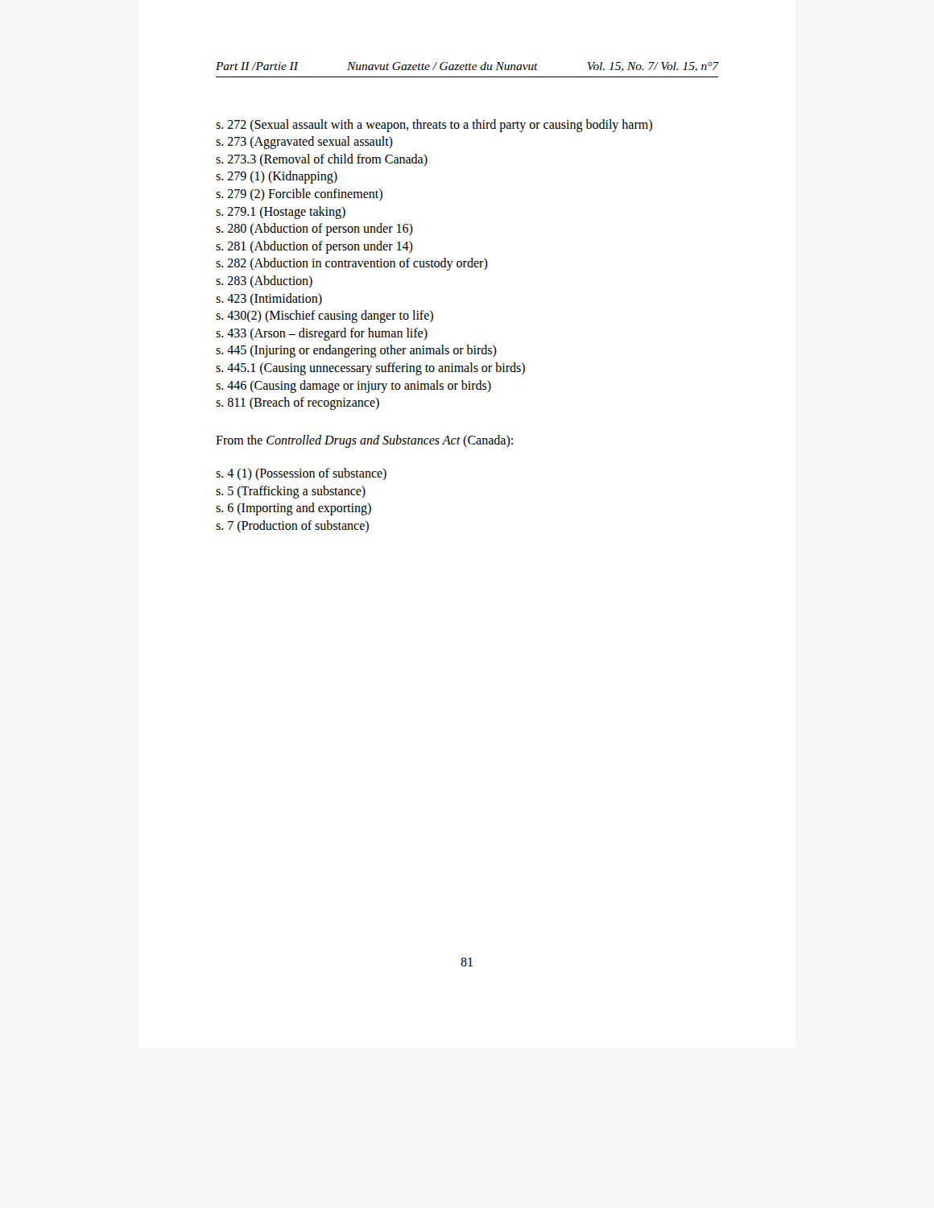Part II /Partie II
Nunavut Gazette / Gazette du Nunavut
Vol. 15, No. 7/ Vol. 15, n°7
s. 272 (Sexual assault with a weapon, threats to a third party or causing bodily harm)
s. 273 (Aggravated sexual assault)
s. 273.3 (Removal of child from Canada)
s. 279 (1) (Kidnapping)
s. 279 (2) Forcible confinement)
s. 279.1 (Hostage taking)
s. 280 (Abduction of person under 16)
s. 281 (Abduction of person under 14)
s. 282 (Abduction in contravention of custody order)
s. 283 (Abduction)
s. 423 (Intimidation)
s. 430(2) (Mischief causing danger to life)
s. 433 (Arson – disregard for human life)
s. 445 (Injuring or endangering other animals or birds)
s. 445.1 (Causing unnecessary suffering to animals or birds)
s. 446 (Causing damage or injury to animals or birds)
s. 811 (Breach of recognizance)
From the Controlled Drugs and Substances Act (Canada):
s. 4 (1) (Possession of substance)
s. 5 (Trafficking a substance)
s. 6 (Importing and exporting)
s. 7 (Production of substance)
81